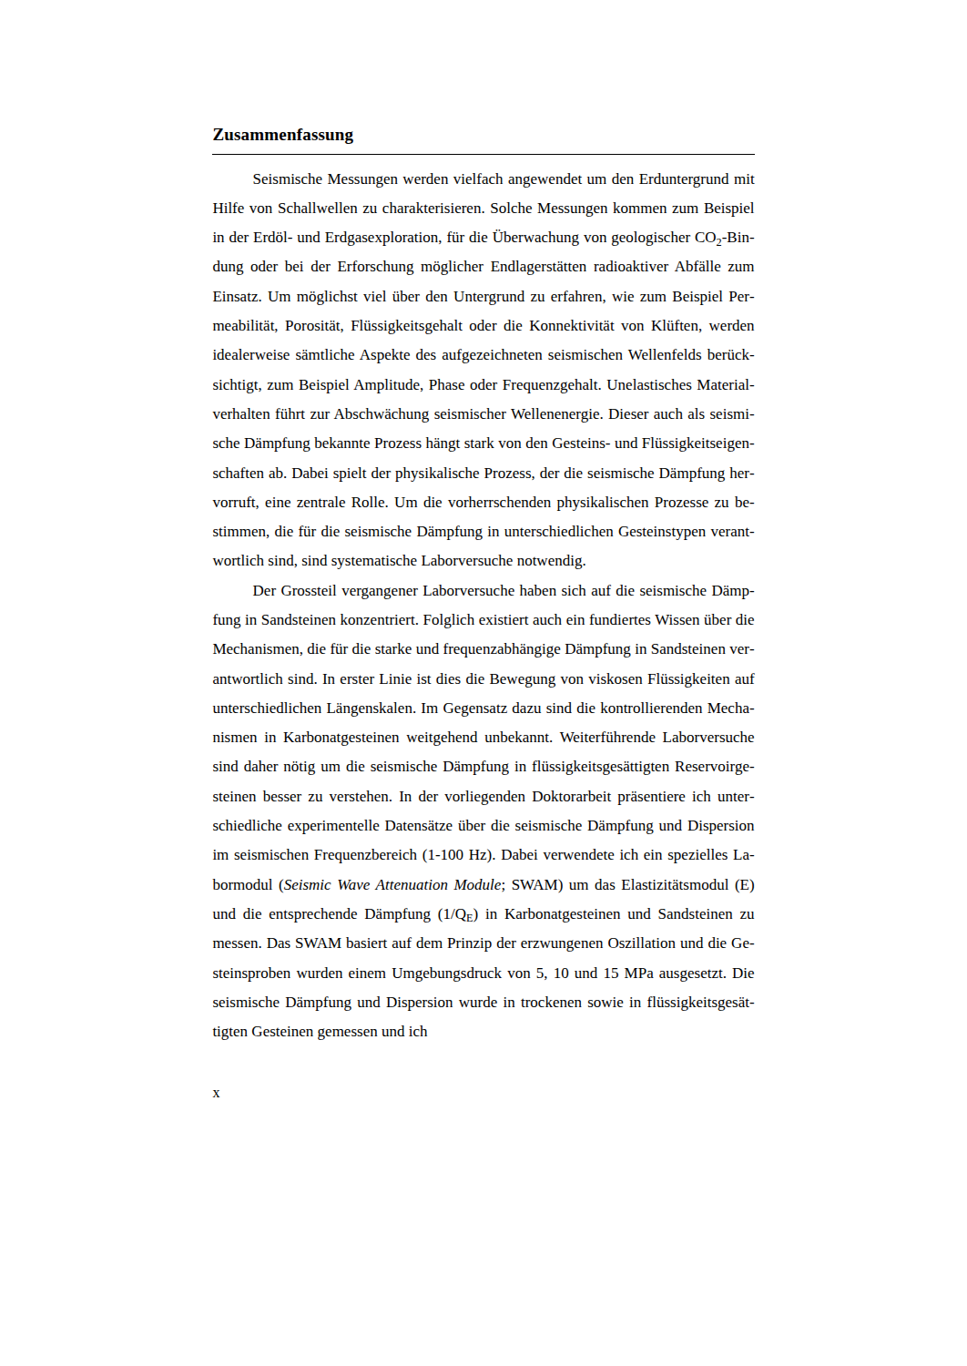Zusammenfassung
Seismische Messungen werden vielfach angewendet um den Erduntergrund mit Hilfe von Schallwellen zu charakterisieren. Solche Messungen kommen zum Beispiel in der Erdöl- und Erdgasexploration, für die Überwachung von geologischer CO2-Bindung oder bei der Erforschung möglicher Endlagerstätten radioaktiver Abfälle zum Einsatz. Um möglichst viel über den Untergrund zu erfahren, wie zum Beispiel Permeabilität, Porosität, Flüssigkeitsgehalt oder die Konnektivität von Klüften, werden idealerweise sämtliche Aspekte des aufgezeichneten seismischen Wellenfelds berücksichtigt, zum Beispiel Amplitude, Phase oder Frequenzgehalt. Unelastisches Materialverhalten führt zur Abschwächung seismischer Wellenenergie. Dieser auch als seismische Dämpfung bekannte Prozess hängt stark von den Gesteins- und Flüssigkeitseigenschaften ab. Dabei spielt der physikalische Prozess, der die seismische Dämpfung hervorruft, eine zentrale Rolle. Um die vorherrschenden physikalischen Prozesse zu bestimmen, die für die seismische Dämpfung in unterschiedlichen Gesteinstypen verantwortlich sind, sind systematische Laborversuche notwendig.
Der Grossteil vergangener Laborversuche haben sich auf die seismische Dämpfung in Sandsteinen konzentriert. Folglich existiert auch ein fundiertes Wissen über die Mechanismen, die für die starke und frequenzabhängige Dämpfung in Sandsteinen verantwortlich sind. In erster Linie ist dies die Bewegung von viskosen Flüssigkeiten auf unterschiedlichen Längenskalen. Im Gegensatz dazu sind die kontrollierenden Mechanismen in Karbonatgesteinen weitgehend unbekannt. Weiterführende Laborversuche sind daher nötig um die seismische Dämpfung in flüssigkeitsgesättigten Reservoirgesteinen besser zu verstehen. In der vorliegenden Doktorarbeit präsentiere ich unterschiedliche experimentelle Datensätze über die seismische Dämpfung und Dispersion im seismischen Frequenzbereich (1-100 Hz). Dabei verwendete ich ein spezielles Labormodul (Seismic Wave Attenuation Module; SWAM) um das Elastizitätsmodul (E) und die entsprechende Dämpfung (1/QE) in Karbonatgesteinen und Sandsteinen zu messen. Das SWAM basiert auf dem Prinzip der erzwungenen Oszillation und die Gesteinsproben wurden einem Umgebungsdruck von 5, 10 und 15 MPa ausgesetzt. Die seismische Dämpfung und Dispersion wurde in trockenen sowie in flüssigkeitsgesättigten Gesteinen gemessen und ich
x